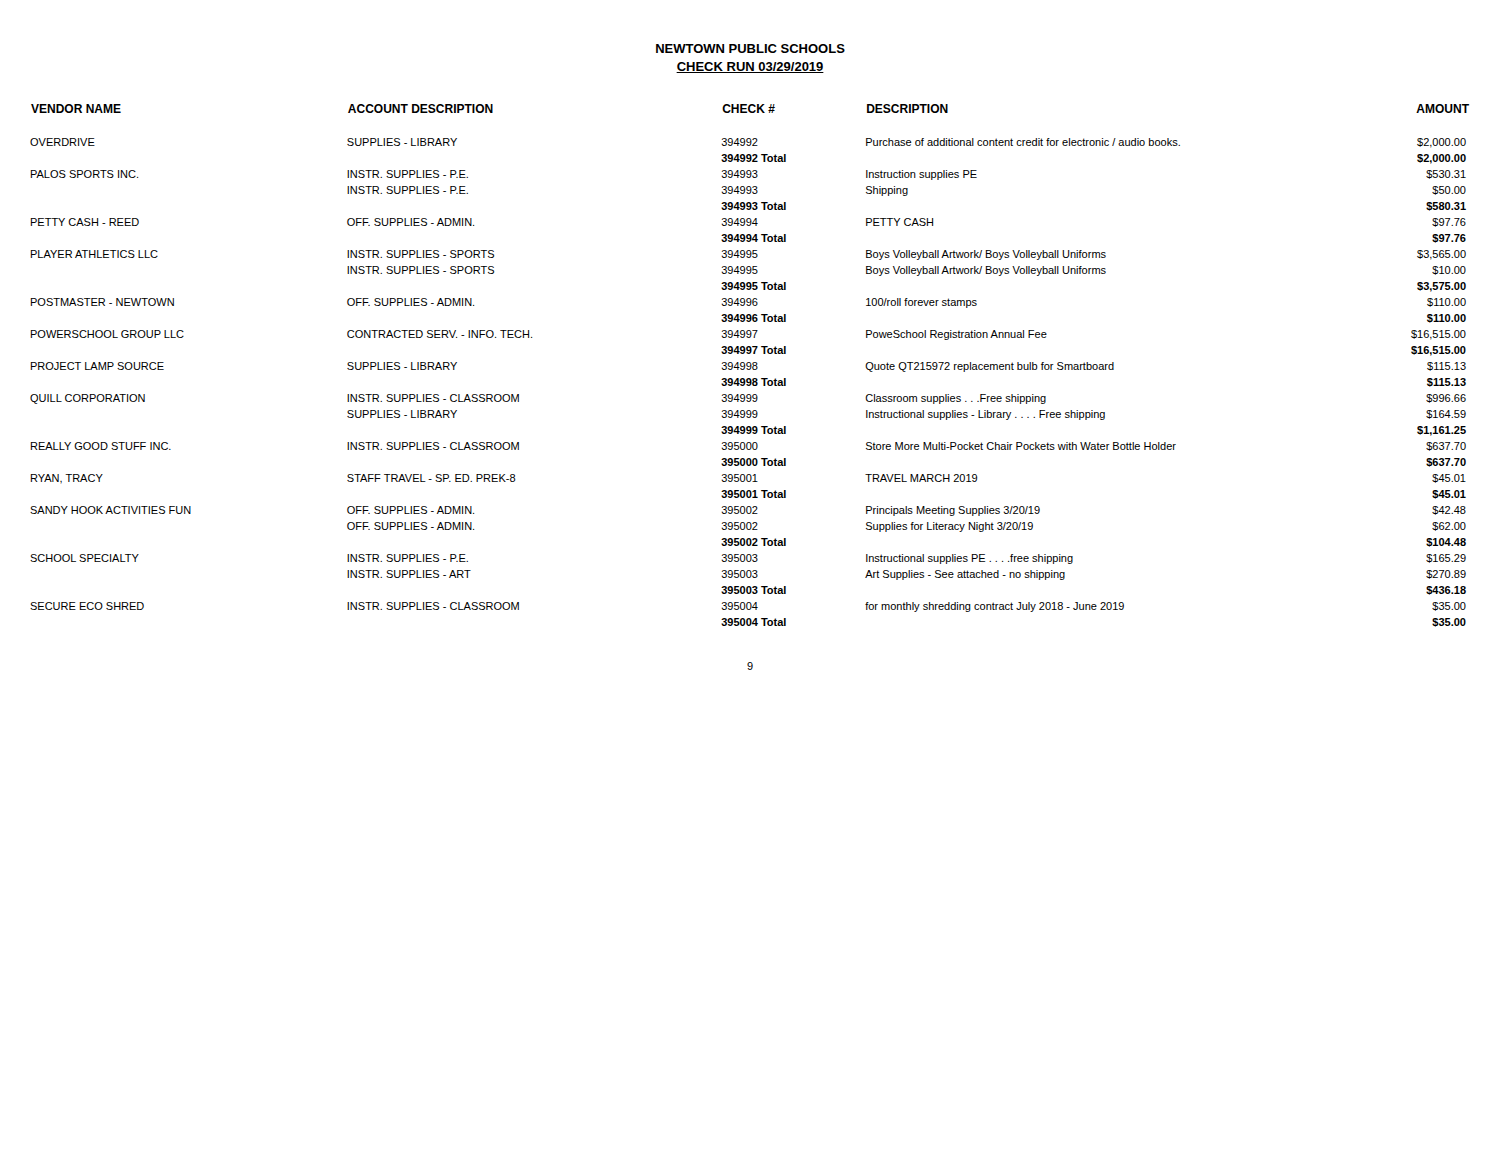NEWTOWN PUBLIC SCHOOLS
CHECK RUN 03/29/2019
| VENDOR NAME | ACCOUNT DESCRIPTION | CHECK # | DESCRIPTION | AMOUNT |
| --- | --- | --- | --- | --- |
| OVERDRIVE | SUPPLIES - LIBRARY | 394992 | Purchase of additional content credit for electronic / audio books. | $2,000.00 |
| | | 394992 Total | | $2,000.00 |
| PALOS SPORTS INC. | INSTR. SUPPLIES - P.E. | 394993 | Instruction supplies PE | $530.31 |
| | INSTR. SUPPLIES - P.E. | 394993 | Shipping | $50.00 |
| | | 394993 Total | | $580.31 |
| PETTY CASH - REED | OFF. SUPPLIES - ADMIN. | 394994 | PETTY CASH | $97.76 |
| | | 394994 Total | | $97.76 |
| PLAYER ATHLETICS LLC | INSTR. SUPPLIES - SPORTS | 394995 | Boys Volleyball Artwork/ Boys Volleyball Uniforms | $3,565.00 |
| | INSTR. SUPPLIES - SPORTS | 394995 | Boys Volleyball Artwork/ Boys Volleyball Uniforms | $10.00 |
| | | 394995 Total | | $3,575.00 |
| POSTMASTER - NEWTOWN | OFF. SUPPLIES - ADMIN. | 394996 | 100/roll forever stamps | $110.00 |
| | | 394996 Total | | $110.00 |
| POWERSCHOOL GROUP LLC | CONTRACTED SERV. - INFO. TECH. | 394997 | PoweSchool Registration Annual Fee | $16,515.00 |
| | | 394997 Total | | $16,515.00 |
| PROJECT LAMP SOURCE | SUPPLIES - LIBRARY | 394998 | Quote QT215972 replacement bulb for Smartboard | $115.13 |
| | | 394998 Total | | $115.13 |
| QUILL CORPORATION | INSTR. SUPPLIES - CLASSROOM | 394999 | Classroom supplies . . .Free shipping | $996.66 |
| | SUPPLIES - LIBRARY | 394999 | Instructional supplies - Library . . . . Free shipping | $164.59 |
| | | 394999 Total | | $1,161.25 |
| REALLY GOOD STUFF INC. | INSTR. SUPPLIES - CLASSROOM | 395000 | Store More Multi-Pocket Chair Pockets with Water Bottle Holder | $637.70 |
| | | 395000 Total | | $637.70 |
| RYAN, TRACY | STAFF TRAVEL - SP. ED. PREK-8 | 395001 | TRAVEL MARCH 2019 | $45.01 |
| | | 395001 Total | | $45.01 |
| SANDY HOOK ACTIVITIES FUN | OFF. SUPPLIES - ADMIN. | 395002 | Principals Meeting Supplies 3/20/19 | $42.48 |
| | OFF. SUPPLIES - ADMIN. | 395002 | Supplies for Literacy Night 3/20/19 | $62.00 |
| | | 395002 Total | | $104.48 |
| SCHOOL SPECIALTY | INSTR. SUPPLIES - P.E. | 395003 | Instructional supplies PE . . . .free shipping | $165.29 |
| | INSTR. SUPPLIES - ART | 395003 | Art Supplies - See attached - no shipping | $270.89 |
| | | 395003 Total | | $436.18 |
| SECURE ECO SHRED | INSTR. SUPPLIES - CLASSROOM | 395004 | for monthly shredding contract July 2018 - June 2019 | $35.00 |
| | | 395004 Total | | $35.00 |
9